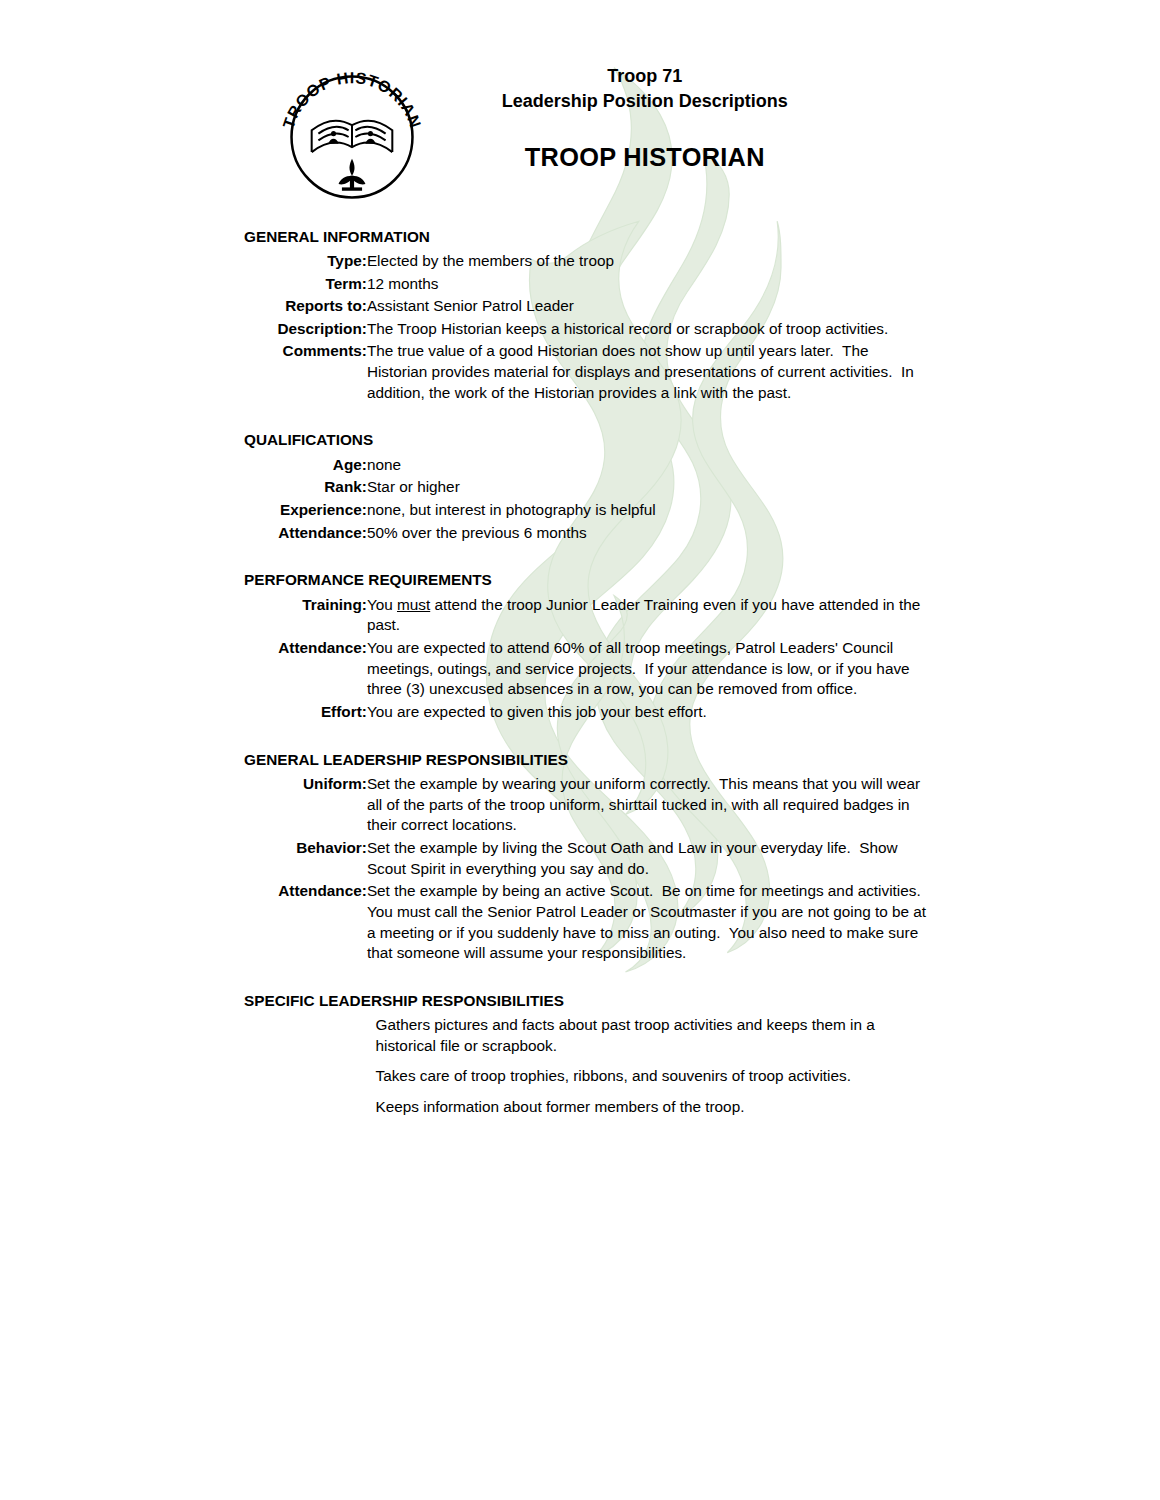TROOP HISTORIAN
Troop 71
Leadership Position Descriptions
TROOP HISTORIAN
General Information
| Type: | Elected by the members of the troop |
| Term: | 12 months |
| Reports to: | Assistant Senior Patrol Leader |
| Description: | The Troop Historian keeps a historical record or scrapbook of troop activities. |
| Comments: | The true value of a good Historian does not show up until years later. The Historian provides material for displays and presentations of current activities. In addition, the work of the Historian provides a link with the past. |
Qualifications
| Age: | none |
| Rank: | Star or higher |
| Experience: | none, but interest in photography is helpful |
| Attendance: | 50% over the previous 6 months |
Performance Requirements
| Training: | You must attend the troop Junior Leader Training even if you have attended in the past. |
| Attendance: | You are expected to attend 60% of all troop meetings, Patrol Leaders' Council meetings, outings, and service projects. If your attendance is low, or if you have three (3) unexcused absences in a row, you can be removed from office. |
| Effort: | You are expected to given this job your best effort. |
General Leadership Responsibilities
| Uniform: | Set the example by wearing your uniform correctly. This means that you will wear all of the parts of the troop uniform, shirttail tucked in, with all required badges in their correct locations. |
| Behavior: | Set the example by living the Scout Oath and Law in your everyday life. Show Scout Spirit in everything you say and do. |
| Attendance: | Set the example by being an active Scout. Be on time for meetings and activities. You must call the Senior Patrol Leader or Scoutmaster if you are not going to be at a meeting or if you suddenly have to miss an outing. You also need to make sure that someone will assume your responsibilities. |
Specific Leadership Responsibilities
Gathers pictures and facts about past troop activities and keeps them in a historical file or scrapbook.
Takes care of troop trophies, ribbons, and souvenirs of troop activities.
Keeps information about former members of the troop.